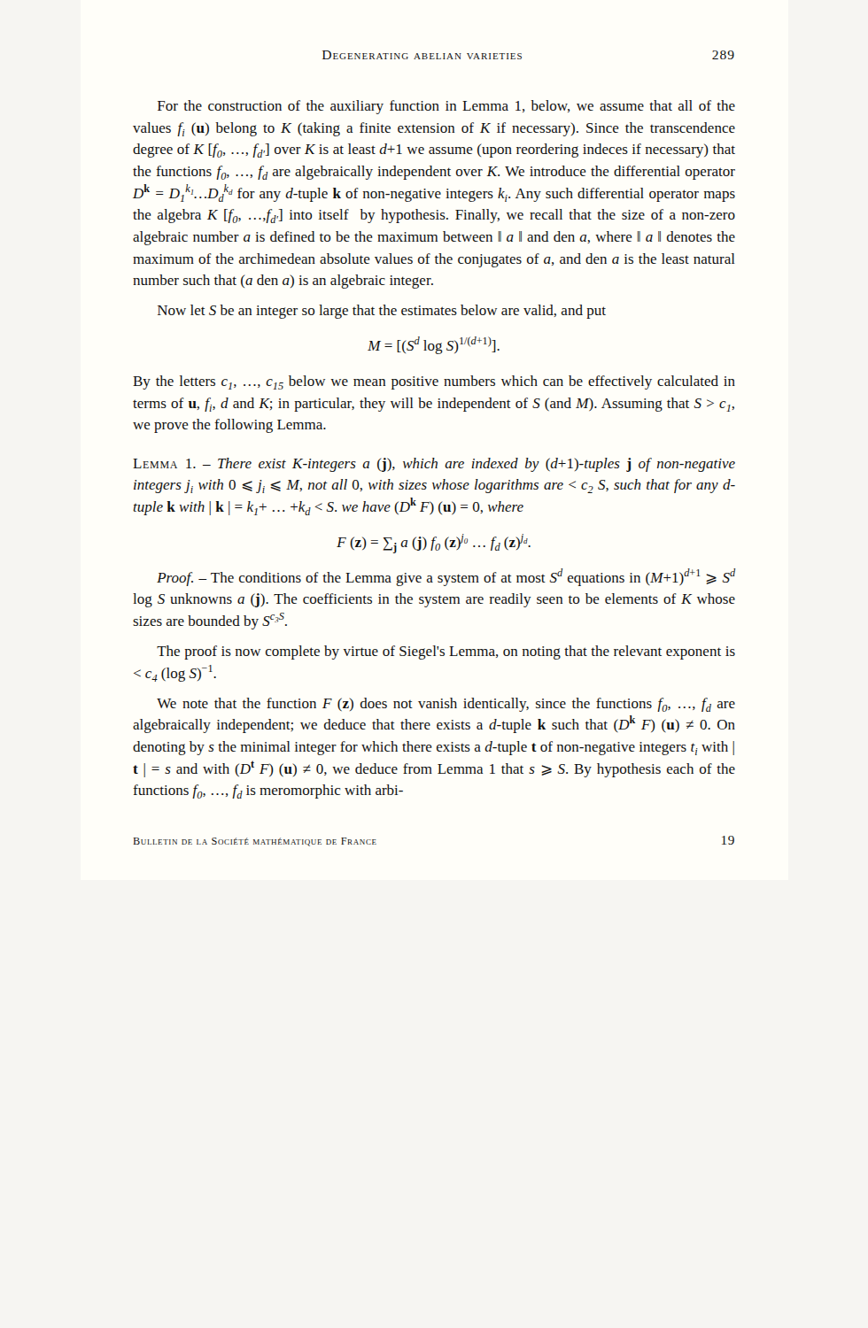Degenerating abelian varieties 289
For the construction of the auxiliary function in Lemma 1, below, we assume that all of the values fi (u) belong to K (taking a finite extension of K if necessary). Since the transcendence degree of K [f0, …, fd′] over K is at least d+1 we assume (upon reordering indeces if necessary) that the functions f0, …, fd are algebraically independent over K. We introduce the differential operator Dk = D1k1…Ddkd for any d-tuple k of non-negative integers ki. Any such differential operator maps the algebra K [f0, …,fd′] into itself by hypothesis. Finally, we recall that the size of a non-zero algebraic number a is defined to be the maximum between ‖ a ‖ and den a, where ‖ a ‖ denotes the maximum of the archimedean absolute values of the conjugates of a, and den a is the least natural number such that (a den a) is an algebraic integer.
Now let S be an integer so large that the estimates below are valid, and put
M = [(Sd log S)1/(d+1)].
By the letters c1, …, c15 below we mean positive numbers which can be effectively calculated in terms of u, fi, d and K; in particular, they will be independent of S (and M). Assuming that S > c1, we prove the following Lemma.
Lemma 1. – There exist K-integers a (j), which are indexed by (d+1)-tuples j of non-negative integers ji with 0 ⩽ ji ⩽ M, not all 0, with sizes whose logarithms are < c2 S, such that for any d-tuple k with | k | = k1+ … +kd < S. we have (Dk F) (u) = 0, where
F (z) = ∑j a (j) f0 (z)j0 … fd (z)jd.
Proof. – The conditions of the Lemma give a system of at most Sd equations in (M+1)d+1 ⩾ Sd log S unknowns a (j). The coefficients in the system are readily seen to be elements of K whose sizes are bounded by Sc3S.
The proof is now complete by virtue of Siegel's Lemma, on noting that the relevant exponent is < c4 (log S)−1.
We note that the function F (z) does not vanish identically, since the functions f0, …, fd are algebraically independent; we deduce that there exists a d-tuple k such that (Dk F) (u) ≠ 0. On denoting by s the minimal integer for which there exists a d-tuple t of non-negative integers ti with | t | = s and with (Dt F) (u) ≠ 0, we deduce from Lemma 1 that s ⩾ S. By hypothesis each of the functions f0, …, fd is meromorphic with arbi-
Bulletin de la Société mathématique de France 19